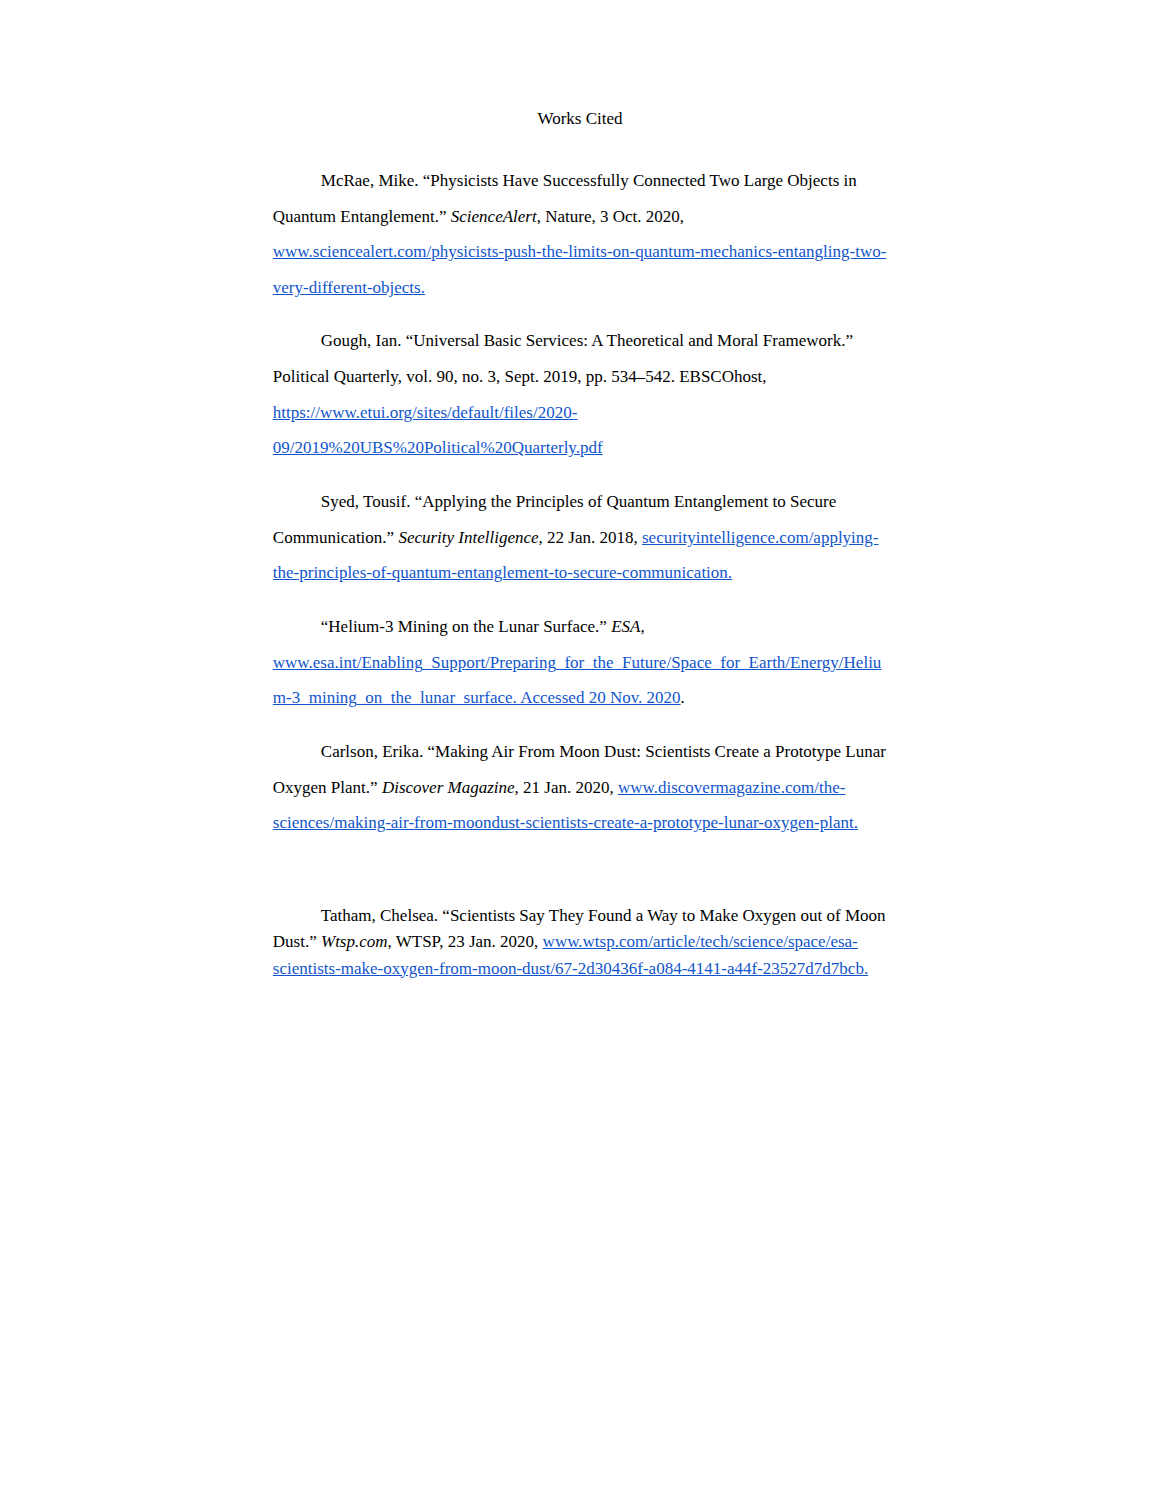Works Cited
McRae, Mike. “Physicists Have Successfully Connected Two Large Objects in Quantum Entanglement.” ScienceAlert, Nature, 3 Oct. 2020, www.sciencealert.com/physicists-push-the-limits-on-quantum-mechanics-entangling-two-very-different-objects.
Gough, Ian. “Universal Basic Services: A Theoretical and Moral Framework.” Political Quarterly, vol. 90, no. 3, Sept. 2019, pp. 534–542. EBSCOhost, https://www.etui.org/sites/default/files/2020-09/2019%20UBS%20Political%20Quarterly.pdf
Syed, Tousif. “Applying the Principles of Quantum Entanglement to Secure Communication.” Security Intelligence, 22 Jan. 2018, securityintelligence.com/applying-the-principles-of-quantum-entanglement-to-secure-communication.
“Helium-3 Mining on the Lunar Surface.” ESA, www.esa.int/Enabling_Support/Preparing_for_the_Future/Space_for_Earth/Energy/Helium-3_mining_on_the_lunar_surface. Accessed 20 Nov. 2020.
Carlson, Erika. “Making Air From Moon Dust: Scientists Create a Prototype Lunar Oxygen Plant.” Discover Magazine, 21 Jan. 2020, www.discovermagazine.com/the-sciences/making-air-from-moondust-scientists-create-a-prototype-lunar-oxygen-plant.
Tatham, Chelsea. “Scientists Say They Found a Way to Make Oxygen out of Moon Dust.” Wtsp.com, WTSP, 23 Jan. 2020, www.wtsp.com/article/tech/science/space/esa-scientists-make-oxygen-from-moon-dust/67-2d30436f-a084-4141-a44f-23527d7d7bcb.